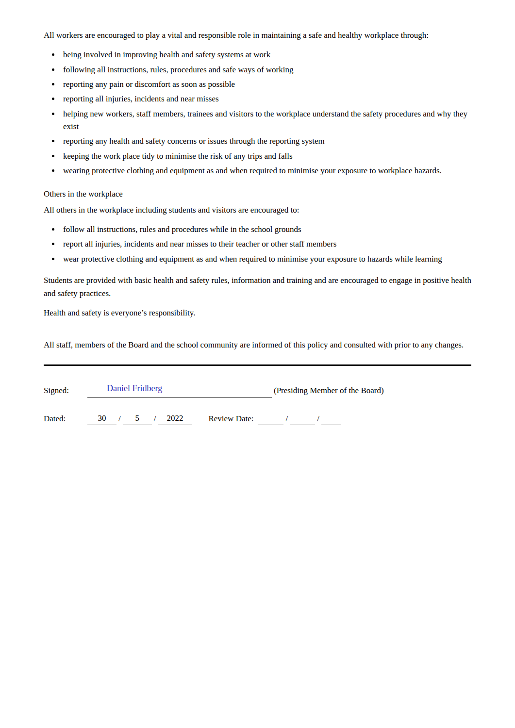All workers are encouraged to play a vital and responsible role in maintaining a safe and healthy workplace through:
being involved in improving health and safety systems at work
following all instructions, rules, procedures and safe ways of working
reporting any pain or discomfort as soon as possible
reporting all injuries, incidents and near misses
helping new workers, staff members, trainees and visitors to the workplace understand the safety procedures and why they exist
reporting any health and safety concerns or issues through the reporting system
keeping the work place tidy to minimise the risk of any trips and falls
wearing protective clothing and equipment as and when required to minimise your exposure to workplace hazards.
Others in the workplace
All others in the workplace including students and visitors are encouraged to:
follow all instructions, rules and procedures while in the school grounds
report all injuries, incidents and near misses to their teacher or other staff members
wear protective clothing and equipment as and when required to minimise your exposure to hazards while learning
Students are provided with basic health and safety rules, information and training and are encouraged to engage in positive health and safety practices.
Health and safety is everyone’s responsibility.
All staff, members of the Board and the school community are informed of this policy and consulted with prior to any changes.
Signed: Daniel Fridberg (Presiding Member of the Board)
Dated: 30/5/2022 Review Date: / /